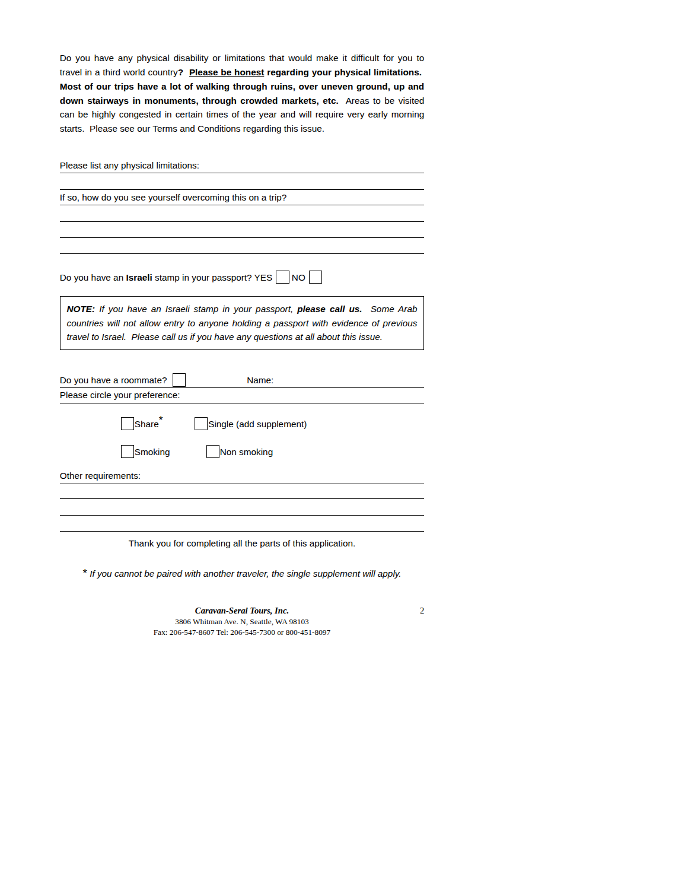Do you have any physical disability or limitations that would make it difficult for you to travel in a third world country? Please be honest regarding your physical limitations. Most of our trips have a lot of walking through ruins, over uneven ground, up and down stairways in monuments, through crowded markets, etc. Areas to be visited can be highly congested in certain times of the year and will require very early morning starts. Please see our Terms and Conditions regarding this issue.
Please list any physical limitations:
If so, how do you see yourself overcoming this on a trip?
Do you have an Israeli stamp in your passport? YES NO
NOTE: If you have an Israeli stamp in your passport, please call us. Some Arab countries will not allow entry to anyone holding a passport with evidence of previous travel to Israel. Please call us if you have any questions at all about this issue.
Do you have a roommate? Name:
Please circle your preference:
Share* Single (add supplement)
Smoking Non smoking
Other requirements:
Thank you for completing all the parts of this application.
* If you cannot be paired with another traveler, the single supplement will apply.
2
Caravan-Serai Tours, Inc.
3806 Whitman Ave. N, Seattle, WA 98103
Fax: 206-547-8607 Tel: 206-545-7300 or 800-451-8097